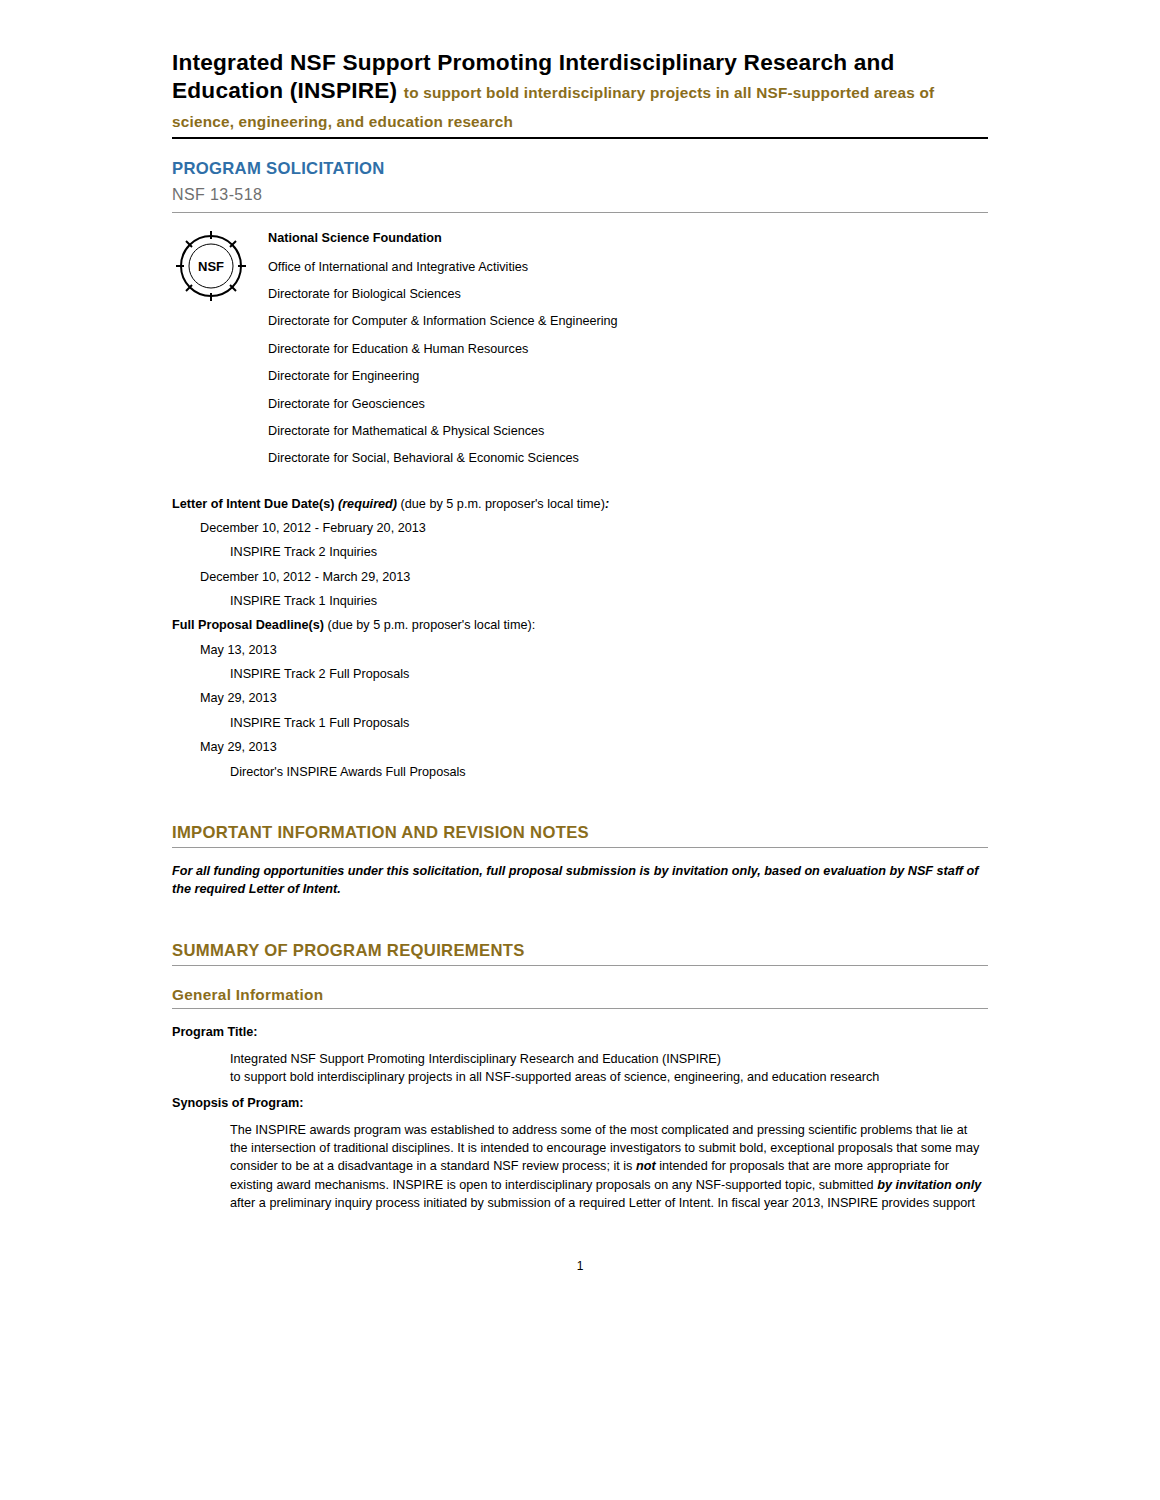Integrated NSF Support Promoting Interdisciplinary Research and Education (INSPIRE) to support bold interdisciplinary projects in all NSF-supported areas of science, engineering, and education research
PROGRAM SOLICITATION
NSF 13-518
NSF
National Science Foundation
Office of International and Integrative Activities
Directorate for Biological Sciences
Directorate for Computer & Information Science & Engineering
Directorate for Education & Human Resources
Directorate for Engineering
Directorate for Geosciences
Directorate for Mathematical & Physical Sciences
Directorate for Social, Behavioral & Economic Sciences
Letter of Intent Due Date(s) (required) (due by 5 p.m. proposer's local time):
December 10, 2012 - February 20, 2013
INSPIRE Track 2 Inquiries
December 10, 2012 - March 29, 2013
INSPIRE Track 1 Inquiries
Full Proposal Deadline(s) (due by 5 p.m. proposer's local time):
May 13, 2013
INSPIRE Track 2 Full Proposals
May 29, 2013
INSPIRE Track 1 Full Proposals
May 29, 2013
Director's INSPIRE Awards Full Proposals
IMPORTANT INFORMATION AND REVISION NOTES
For all funding opportunities under this solicitation, full proposal submission is by invitation only, based on evaluation by NSF staff of the required Letter of Intent.
SUMMARY OF PROGRAM REQUIREMENTS
General Information
Program Title:
Integrated NSF Support Promoting Interdisciplinary Research and Education (INSPIRE)
to support bold interdisciplinary projects in all NSF-supported areas of science, engineering, and education research
Synopsis of Program:
The INSPIRE awards program was established to address some of the most complicated and pressing scientific problems that lie at the intersection of traditional disciplines. It is intended to encourage investigators to submit bold, exceptional proposals that some may consider to be at a disadvantage in a standard NSF review process; it is not intended for proposals that are more appropriate for existing award mechanisms. INSPIRE is open to interdisciplinary proposals on any NSF-supported topic, submitted by invitation only after a preliminary inquiry process initiated by submission of a required Letter of Intent. In fiscal year 2013, INSPIRE provides support
1